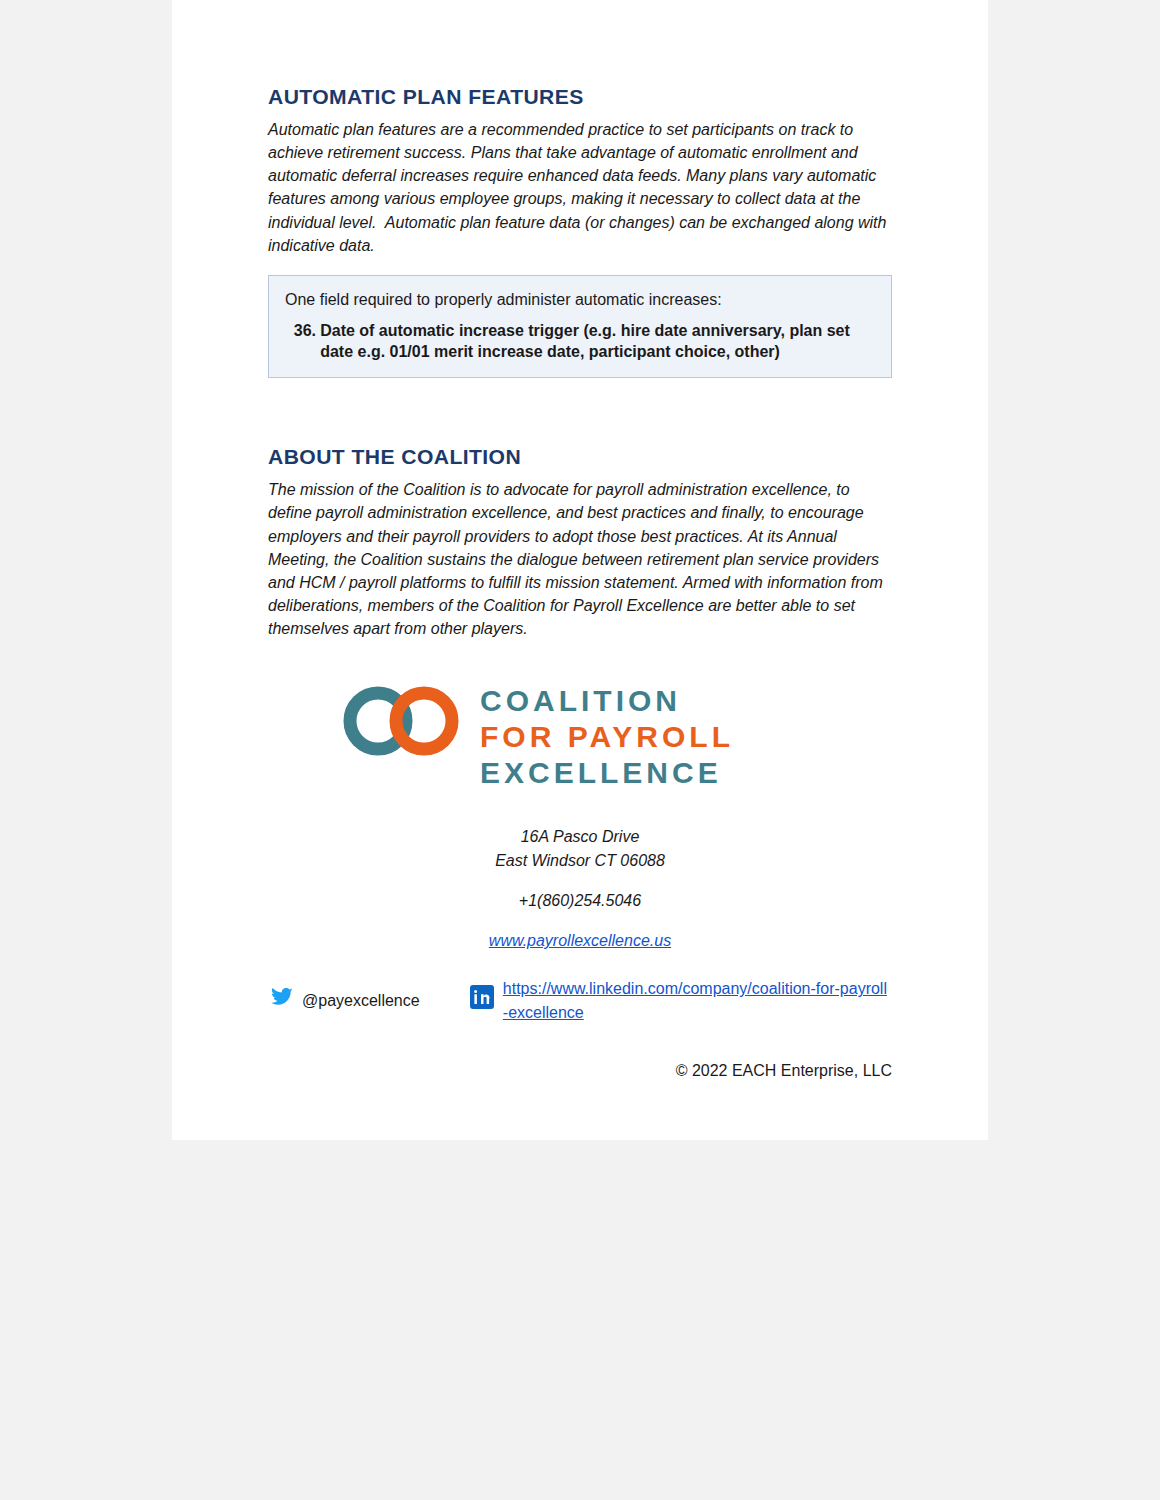AUTOMATIC PLAN FEATURES
Automatic plan features are a recommended practice to set participants on track to achieve retirement success. Plans that take advantage of automatic enrollment and automatic deferral increases require enhanced data feeds. Many plans vary automatic features among various employee groups, making it necessary to collect data at the individual level. Automatic plan feature data (or changes) can be exchanged along with indicative data.
One field required to properly administer automatic increases:
Date of automatic increase trigger (e.g. hire date anniversary, plan set date e.g. 01/01 merit increase date, participant choice, other)
ABOUT THE COALITION
The mission of the Coalition is to advocate for payroll administration excellence, to define payroll administration excellence, and best practices and finally, to encourage employers and their payroll providers to adopt those best practices. At its Annual Meeting, the Coalition sustains the dialogue between retirement plan service providers and HCM / payroll platforms to fulfill its mission statement. Armed with information from deliberations, members of the Coalition for Payroll Excellence are better able to set themselves apart from other players.
COALITION FOR PAYROLL EXCELLENCE
16A Pasco Drive
East Windsor CT 06088
+1(860)254.5046
www.payrollexcellence.us
@payexcellence https://www.linkedin.com/company/coalition-for-payroll-excellence
© 2022 EACH Enterprise, LLC